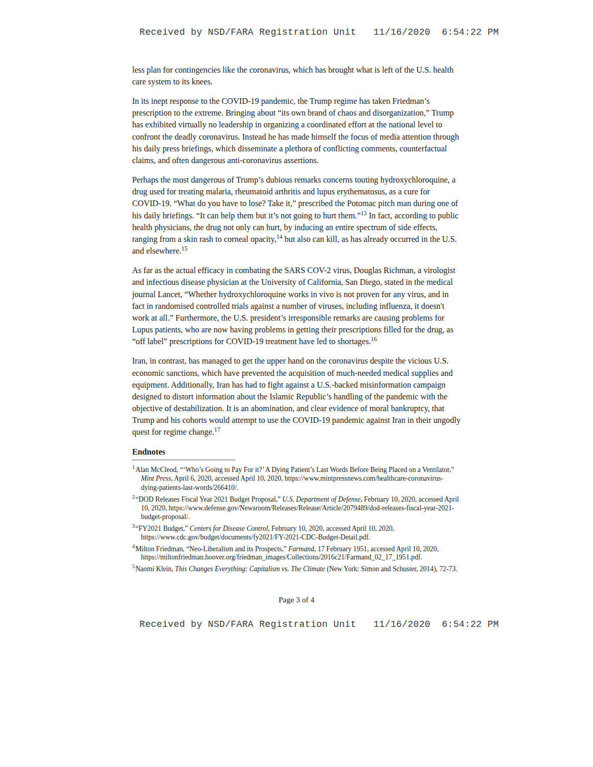Received by NSD/FARA Registration Unit 11/16/2020 6:54:22 PM
less plan for contingencies like the coronavirus, which has brought what is left of the U.S. health care system to its knees.
In its inept response to the COVID-19 pandemic, the Trump regime has taken Friedman’s prescription to the extreme. Bringing about “its own brand of chaos and disorganization,” Trump has exhibited virtually no leadership in organizing a coordinated effort at the national level to confront the deadly coronavirus. Instead he has made himself the focus of media attention through his daily press briefings, which disseminate a plethora of conflicting comments, counterfactual claims, and often dangerous anti-coronavirus assertions.
Perhaps the most dangerous of Trump’s dubious remarks concerns touting hydroxychloroquine, a drug used for treating malaria, rheumatoid arthritis and lupus erythematosus, as a cure for COVID-19. “What do you have to lose? Take it,” prescribed the Potomac pitch man during one of his daily briefings. “It can help them but it’s not going to hurt them.”13 In fact, according to public health physicians, the drug not only can hurt, by inducing an entire spectrum of side effects, ranging from a skin rash to corneal opacity,14 but also can kill, as has already occurred in the U.S. and elsewhere.15
As far as the actual efficacy in combating the SARS COV-2 virus, Douglas Richman, a virologist and infectious disease physician at the University of California, San Diego, stated in the medical journal Lancet, “Whether hydroxychloroquine works in vivo is not proven for any virus, and in fact in randomised controlled trials against a number of viruses, including influenza, it doesn't work at all.” Furthermore, the U.S. president’s irresponsible remarks are causing problems for Lupus patients, who are now having problems in getting their prescriptions filled for the drug, as “off label” prescriptions for COVID-19 treatment have led to shortages.16
Iran, in contrast, has managed to get the upper hand on the coronavirus despite the vicious U.S. economic sanctions, which have prevented the acquisition of much-needed medical supplies and equipment. Additionally, Iran has had to fight against a U.S.-backed misinformation campaign designed to distort information about the Islamic Republic’s handling of the pandemic with the objective of destabilization. It is an abomination, and clear evidence of moral bankruptcy, that Trump and his cohorts would attempt to use the COVID-19 pandemic against Iran in their ungodly quest for regime change.17
Endnotes
1 Alan McCleod, “‘Who’s Going to Pay For it?’ A Dying Patient’s Last Words Before Being Placed on a Ventilator,” Mint Press, April 6, 2020, accessed April 10, 2020, https://www.mintpressnews.com/healthcare-coronavirus-dying-patients-last-words/266410/.
2“DOD Releases Fiscal Year 2021 Budget Proposal,” U.S. Department of Defense, February 10, 2020, accessed April 10, 2020, https://www.defense.gov/Newsroom/Releases/Release/Article/2079489/dod-releases-fiscal-year-2021-budget-proposal/.
3“FY2021 Budget,” Centers for Disease Control, February 10, 2020, accessed April 10, 2020, https://www.cdc.gov/budget/documents/fy2021/FY-2021-CDC-Budget-Detail.pdf.
4 Milton Friedman, “Neo-Liberalism and its Prospects,” Farmand, 17 February 1951, accessed April 10, 2020, https://miltonfriedman.hoover.org/friedman_images/Collections/2016c21/Farmand_02_17_1951.pdf.
5 Naomi Klein, This Changes Everything: Capitalism vs. The Climate (New York: Simon and Schuster, 2014), 72-73.
Page 3 of 4
Received by NSD/FARA Registration Unit 11/16/2020 6:54:22 PM